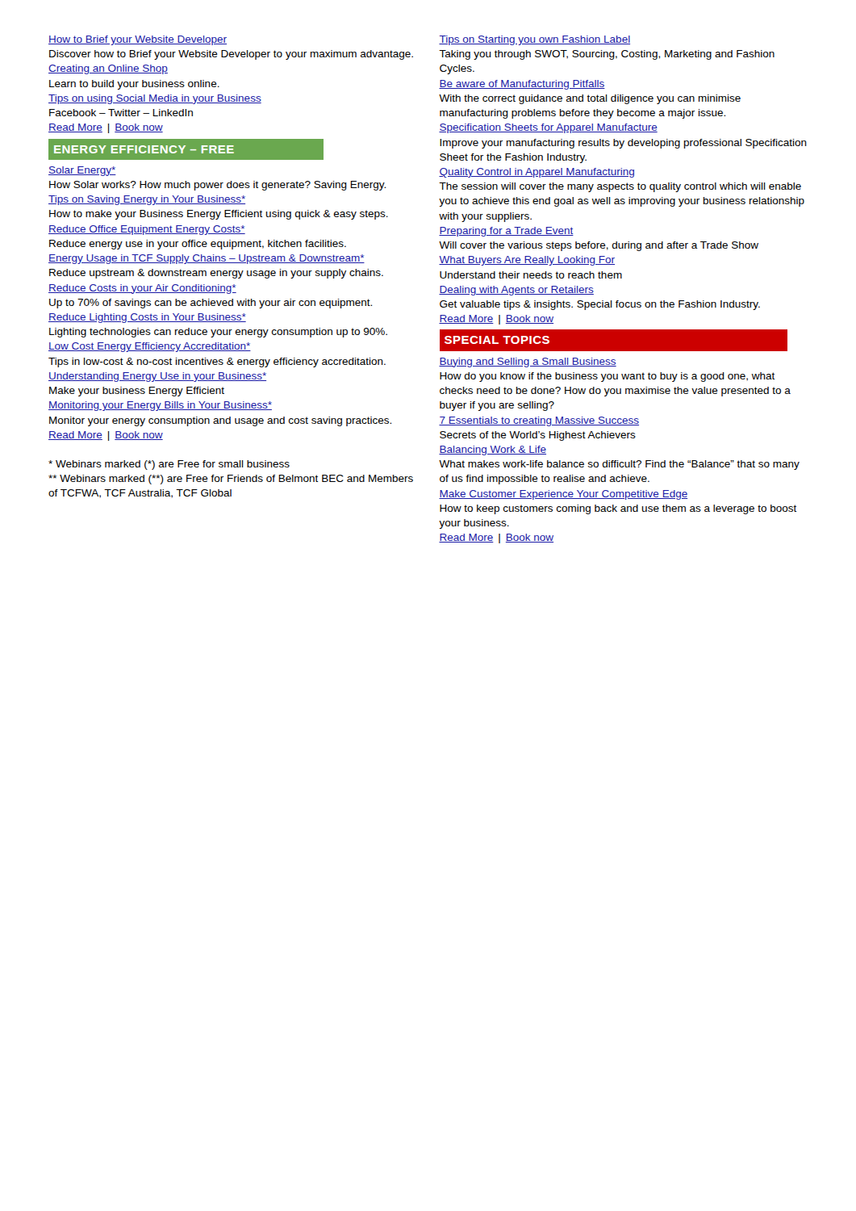How to Brief your Website Developer
Discover how to Brief your Website Developer to your maximum advantage.
Creating an Online Shop
Learn to build your business online.
Tips on using Social Media in your Business
Facebook – Twitter – LinkedIn
Read More|Book now
ENERGY EFFICIENCY – FREE
Solar Energy*
How Solar works? How much power does it generate? Saving Energy.
Tips on Saving Energy in Your Business*
How to make your Business Energy Efficient using quick & easy steps.
Reduce Office Equipment Energy Costs*
Reduce energy use in your office equipment, kitchen facilities.
Energy Usage in TCF Supply Chains – Upstream & Downstream*
Reduce upstream & downstream energy usage in your supply chains.
Reduce Costs in your Air Conditioning*
Up to 70% of savings can be achieved with your air con equipment.
Reduce Lighting Costs in Your Business*
Lighting technologies can reduce your energy consumption up to 90%.
Low Cost Energy Efficiency Accreditation*
Tips in low-cost & no-cost incentives & energy efficiency accreditation.
Understanding Energy Use in your Business*
Make your business Energy Efficient
Monitoring your Energy Bills in Your Business*
Monitor your energy consumption and usage and cost saving practices.
Read More|Book now
* Webinars marked (*) are Free for small business
** Webinars marked (**) are Free for Friends of Belmont BEC and Members of TCFWA, TCF Australia, TCF Global
Tips on Starting you own Fashion Label
Taking you through SWOT, Sourcing, Costing, Marketing and Fashion Cycles.
Be aware of Manufacturing Pitfalls
With the correct guidance and total diligence you can minimise manufacturing problems before they become a major issue.
Specification Sheets for Apparel Manufacture
Improve your manufacturing results by developing professional Specification Sheet for the Fashion Industry.
Quality Control in Apparel Manufacturing
The session will cover the many aspects to quality control which will enable you to achieve this end goal as well as improving your business relationship with your suppliers.
Preparing for a Trade Event
Will cover the various steps before, during and after a Trade Show
What Buyers Are Really Looking For
Understand their needs to reach them
Dealing with Agents or Retailers
Get valuable tips & insights. Special focus on the Fashion Industry.
Read More|Book now
SPECIAL TOPICS
Buying and Selling a Small Business
How do you know if the business you want to buy is a good one, what checks need to be done? How do you maximise the value presented to a buyer if you are selling?
7 Essentials to creating Massive Success
Secrets of the World’s Highest Achievers
Balancing Work & Life
What makes work-life balance so difficult? Find the “Balance” that so many of us find impossible to realise and achieve.
Make Customer Experience Your Competitive Edge
How to keep customers coming back and use them as a leverage to boost your business.
Read More|Book now